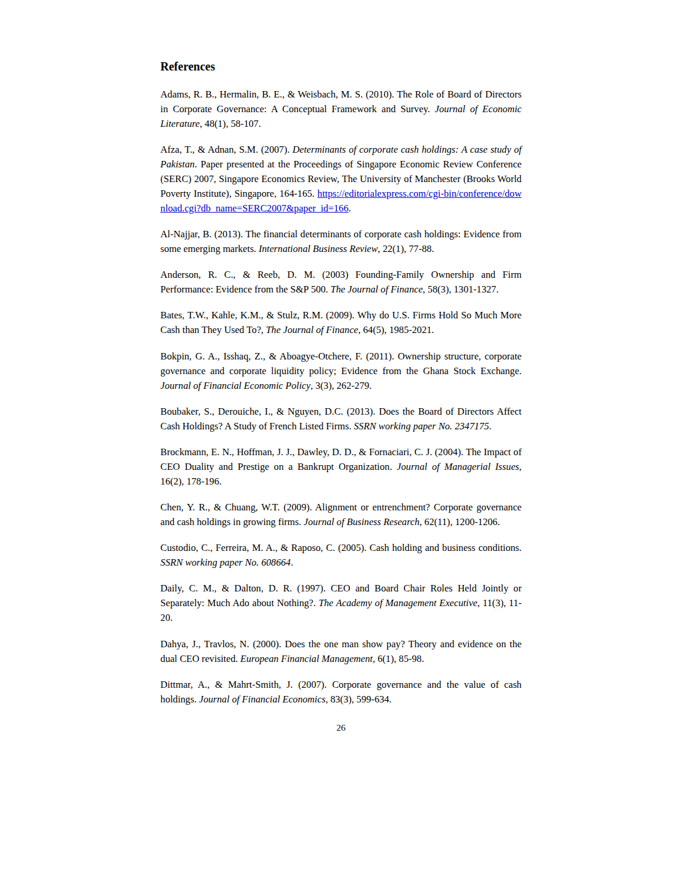References
Adams, R. B., Hermalin, B. E., & Weisbach, M. S. (2010). The Role of Board of Directors in Corporate Governance: A Conceptual Framework and Survey. Journal of Economic Literature, 48(1), 58-107.
Afza, T., & Adnan, S.M. (2007). Determinants of corporate cash holdings: A case study of Pakistan. Paper presented at the Proceedings of Singapore Economic Review Conference (SERC) 2007, Singapore Economics Review, The University of Manchester (Brooks World Poverty Institute), Singapore, 164-165. https://editorialexpress.com/cgi-bin/conference/download.cgi?db_name=SERC2007&paper_id=166.
Al-Najjar, B. (2013). The financial determinants of corporate cash holdings: Evidence from some emerging markets. International Business Review, 22(1), 77-88.
Anderson, R. C., & Reeb, D. M. (2003) Founding-Family Ownership and Firm Performance: Evidence from the S&P 500. The Journal of Finance, 58(3), 1301-1327.
Bates, T.W., Kahle, K.M., & Stulz, R.M. (2009). Why do U.S. Firms Hold So Much More Cash than They Used To?, The Journal of Finance, 64(5), 1985-2021.
Bokpin, G. A., Isshaq, Z., & Aboagye-Otchere, F. (2011). Ownership structure, corporate governance and corporate liquidity policy; Evidence from the Ghana Stock Exchange. Journal of Financial Economic Policy, 3(3), 262-279.
Boubaker, S., Derouiche, I., & Nguyen, D.C. (2013). Does the Board of Directors Affect Cash Holdings? A Study of French Listed Firms. SSRN working paper No. 2347175.
Brockmann, E. N., Hoffman, J. J., Dawley, D. D., & Fornaciari, C. J. (2004). The Impact of CEO Duality and Prestige on a Bankrupt Organization. Journal of Managerial Issues, 16(2), 178-196.
Chen, Y. R., & Chuang, W.T. (2009). Alignment or entrenchment? Corporate governance and cash holdings in growing firms. Journal of Business Research, 62(11), 1200-1206.
Custodio, C., Ferreira, M. A., & Raposo, C. (2005). Cash holding and business conditions. SSRN working paper No. 608664.
Daily, C. M., & Dalton, D. R. (1997). CEO and Board Chair Roles Held Jointly or Separately: Much Ado about Nothing?. The Academy of Management Executive, 11(3), 11-20.
Dahya, J., Travlos, N. (2000). Does the one man show pay? Theory and evidence on the dual CEO revisited. European Financial Management, 6(1), 85-98.
Dittmar, A., & Mahrt-Smith, J. (2007). Corporate governance and the value of cash holdings. Journal of Financial Economics, 83(3), 599-634.
26